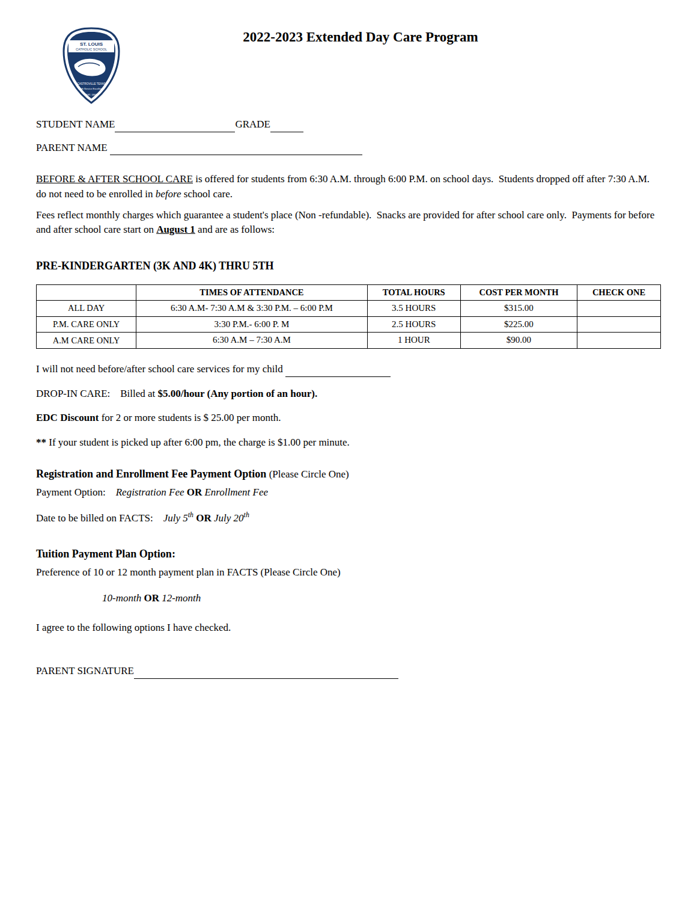ST. LOUIS CATHOLIC SCHOOL CASTROVILLE TEXAS Faith Service Excellence EST. 1868
2022-2023 Extended Day Care Program
STUDENT NAME GRADE
PARENT NAME
BEFORE & AFTER SCHOOL CARE is offered for students from 6:30 A.M. through 6:00 P.M. on school days. Students dropped off after 7:30 A.M. do not need to be enrolled in before school care.
Fees reflect monthly charges which guarantee a student's place (Non -refundable). Snacks are provided for after school care only. Payments for before and after school care start on August 1 and are as follows:
PRE-KINDERGARTEN (3K AND 4K) THRU 5TH
| | TIMES OF ATTENDANCE | TOTAL HOURS | COST PER MONTH | CHECK ONE |
| --- | --- | --- | --- | --- |
| ALL DAY | 6:30 A.M- 7:30 A.M & 3:30 P.M. – 6:00 P.M | 3.5 HOURS | $315.00 | |
| P.M. CARE ONLY | 3:30 P.M.- 6:00 P. M | 2.5 HOURS | $225.00 | |
| A.M CARE ONLY | 6:30 A.M – 7:30 A.M | 1 HOUR | $90.00 | |
I will not need before/after school care services for my child
DROP-IN CARE: Billed at $5.00/hour (Any portion of an hour).
EDC Discount for 2 or more students is $ 25.00 per month.
** If your student is picked up after 6:00 pm, the charge is $1.00 per minute.
Registration and Enrollment Fee Payment Option (Please Circle One)
Payment Option: Registration Fee OR Enrollment Fee
Date to be billed on FACTS: July 5th OR July 20th
Tuition Payment Plan Option:
Preference of 10 or 12 month payment plan in FACTS (Please Circle One)
10-month OR 12-month
I agree to the following options I have checked.
PARENT SIGNATURE